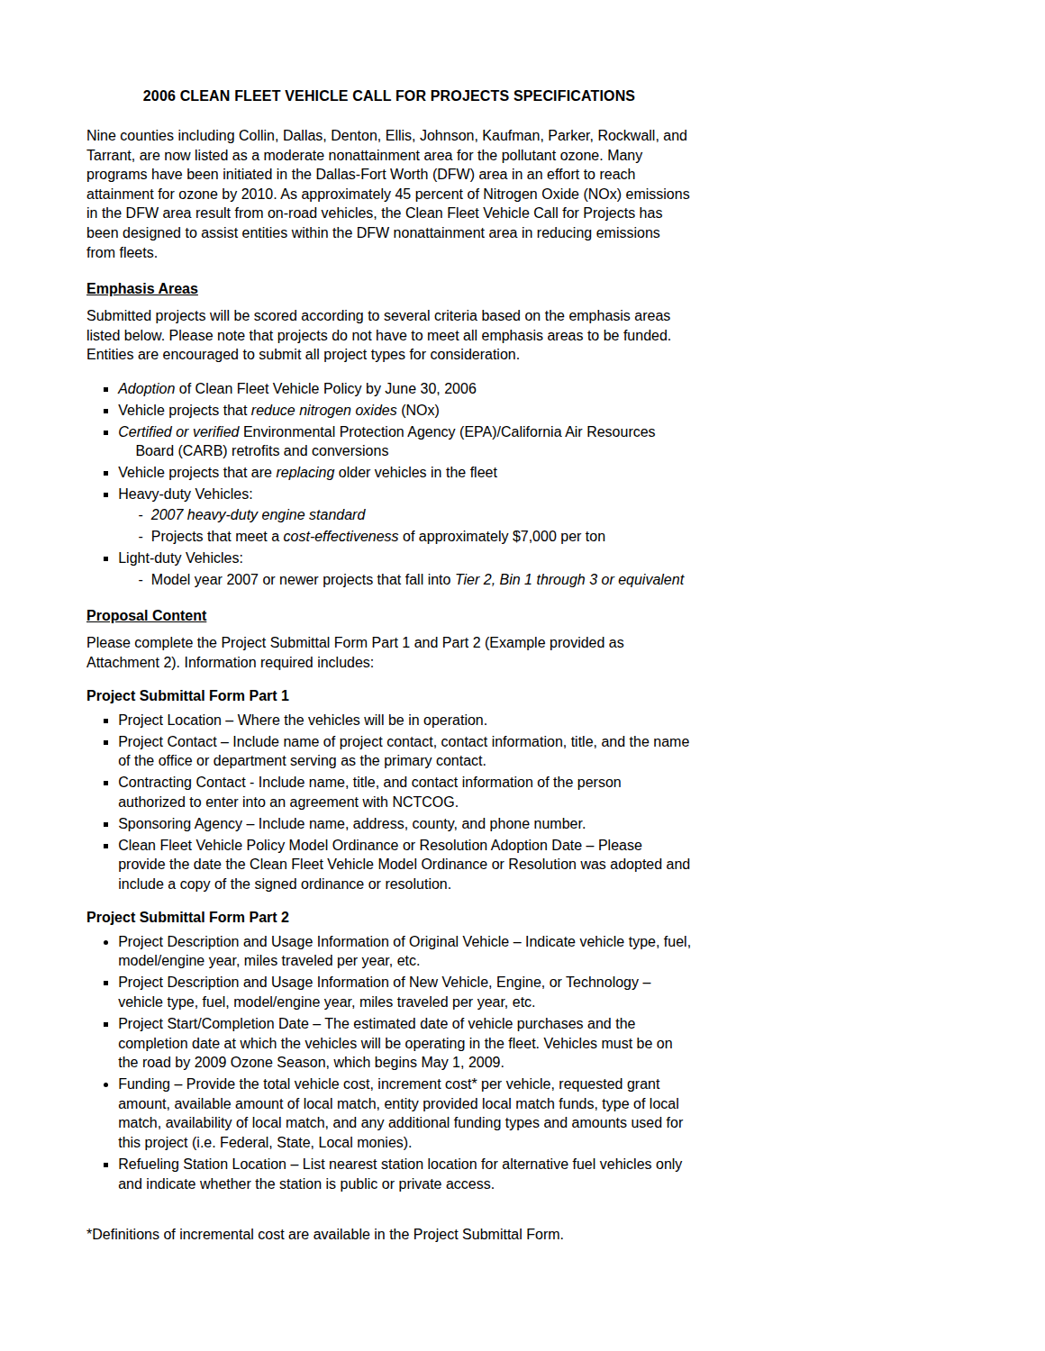2006 CLEAN FLEET VEHICLE CALL FOR PROJECTS SPECIFICATIONS
Nine counties including Collin, Dallas, Denton, Ellis, Johnson, Kaufman, Parker, Rockwall, and Tarrant, are now listed as a moderate nonattainment area for the pollutant ozone. Many programs have been initiated in the Dallas-Fort Worth (DFW) area in an effort to reach attainment for ozone by 2010. As approximately 45 percent of Nitrogen Oxide (NOx) emissions in the DFW area result from on-road vehicles, the Clean Fleet Vehicle Call for Projects has been designed to assist entities within the DFW nonattainment area in reducing emissions from fleets.
Emphasis Areas
Submitted projects will be scored according to several criteria based on the emphasis areas listed below. Please note that projects do not have to meet all emphasis areas to be funded. Entities are encouraged to submit all project types for consideration.
Adoption of Clean Fleet Vehicle Policy by June 30, 2006
Vehicle projects that reduce nitrogen oxides (NOx)
Certified or verified Environmental Protection Agency (EPA)/California Air Resources Board (CARB) retrofits and conversions
Vehicle projects that are replacing older vehicles in the fleet
Heavy-duty Vehicles:
2007 heavy-duty engine standard
Projects that meet a cost-effectiveness of approximately $7,000 per ton
Light-duty Vehicles:
Model year 2007 or newer projects that fall into Tier 2, Bin 1 through 3 or equivalent
Proposal Content
Please complete the Project Submittal Form Part 1 and Part 2 (Example provided as Attachment 2). Information required includes:
Project Submittal Form Part 1
Project Location – Where the vehicles will be in operation.
Project Contact – Include name of project contact, contact information, title, and the name of the office or department serving as the primary contact.
Contracting Contact - Include name, title, and contact information of the person authorized to enter into an agreement with NCTCOG.
Sponsoring Agency – Include name, address, county, and phone number.
Clean Fleet Vehicle Policy Model Ordinance or Resolution Adoption Date – Please provide the date the Clean Fleet Vehicle Model Ordinance or Resolution was adopted and include a copy of the signed ordinance or resolution.
Project Submittal Form Part 2
Project Description and Usage Information of Original Vehicle – Indicate vehicle type, fuel, model/engine year, miles traveled per year, etc.
Project Description and Usage Information of New Vehicle, Engine, or Technology – vehicle type, fuel, model/engine year, miles traveled per year, etc.
Project Start/Completion Date – The estimated date of vehicle purchases and the completion date at which the vehicles will be operating in the fleet. Vehicles must be on the road by 2009 Ozone Season, which begins May 1, 2009.
Funding – Provide the total vehicle cost, increment cost* per vehicle, requested grant amount, available amount of local match, entity provided local match funds, type of local match, availability of local match, and any additional funding types and amounts used for this project (i.e. Federal, State, Local monies).
Refueling Station Location – List nearest station location for alternative fuel vehicles only and indicate whether the station is public or private access.
*Definitions of incremental cost are available in the Project Submittal Form.